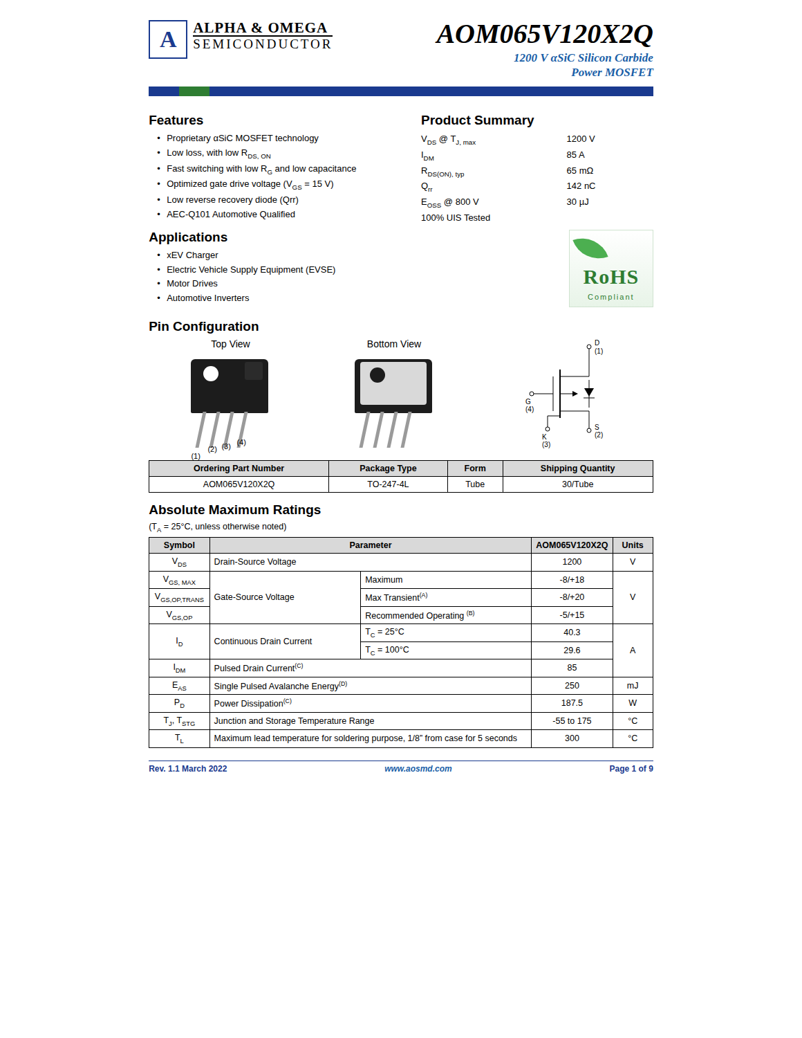A
ALPHA & OMEGA
SEMICONDUCTOR
AOM065V120X2Q
1200 V αSiC Silicon Carbide
Power MOSFET
Features
Proprietary αSiC MOSFET technology
Low loss, with low RDS, ON
Fast switching with low RG and low capacitance
Optimized gate drive voltage (VGS = 15 V)
Low reverse recovery diode (Qrr)
AEC-Q101 Automotive Qualified
Applications
xEV Charger
Electric Vehicle Supply Equipment (EVSE)
Motor Drives
Automotive Inverters
Product Summary
| V DS @ T J, max | 1200 V |
| I DM | 85 A |
| R DS(ON), typ | 65 mΩ |
| Q rr | 142 nC |
| E OSS @ 800 V | 30 µJ |
| 100% UIS Tested |
RoHS
Compliant
Pin Configuration
Top View
(1) (2) (3) (4)
Bottom View
D (1) G (4) S (2) K (3)
| Ordering Part Number | Package Type | Form | Shipping Quantity |
| --- | --- | --- | --- |
| AOM065V120X2Q | TO-247-4L | Tube | 30/Tube |
Absolute Maximum Ratings
(TA = 25°C, unless otherwise noted)
| Symbol | Parameter | AOM065V120X2Q | Units |
| --- | --- | --- | --- |
| V DS | Drain-Source Voltage | 1200 | V |
| V GS, MAX | Gate-Source Voltage | Maximum | -8/+18 | V |
| V GS,OP,TRANS | Max Transient (A) | -8/+20 |
| V GS,OP | Recommended Operating (B) | -5/+15 |
| I D | Continuous Drain Current | T C = 25°C | 40.3 | A |
| T C = 100°C | 29.6 |
| I DM | Pulsed Drain Current (C) | 85 |
| E AS | Single Pulsed Avalanche Energy (D) | 250 | mJ |
| P D | Power Dissipation (C) | 187.5 | W |
| T J , T STG | Junction and Storage Temperature Range | -55 to 175 | °C |
| T L | Maximum lead temperature for soldering purpose, 1/8” from case for 5 seconds | 300 | °C |
Rev. 1.1 March 2022
www.aosmd.com
Page 1 of 9